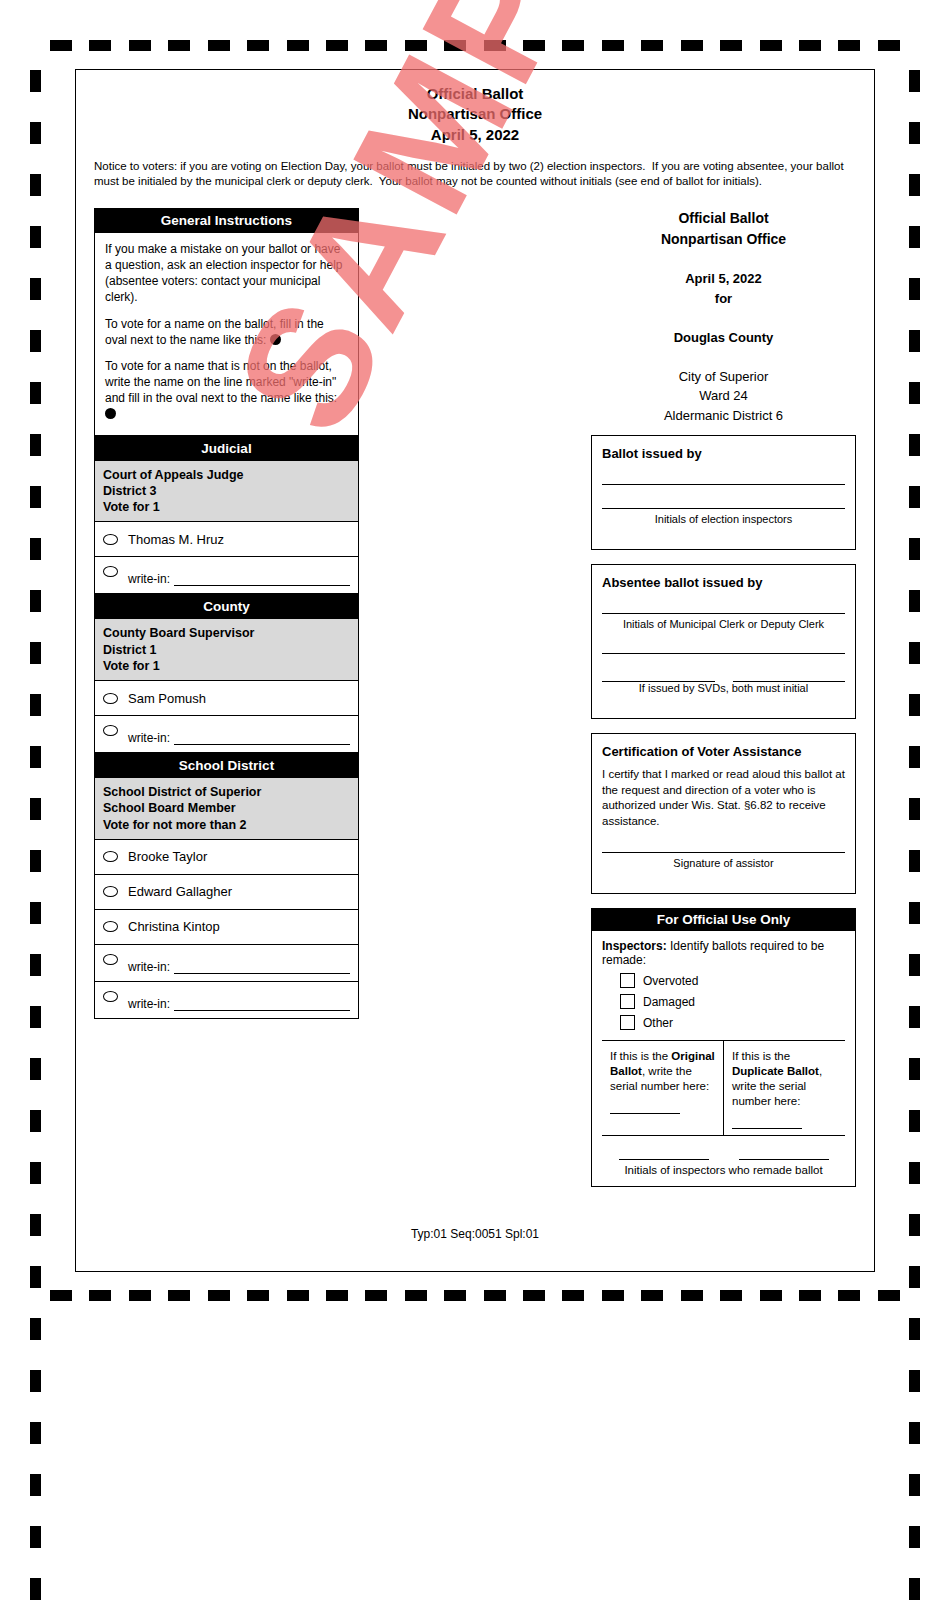SAMPLE
Official Ballot
Nonpartisan Office
April 5, 2022
Notice to voters: if you are voting on Election Day, your ballot must be initialed by two (2) election inspectors. If you are voting absentee, your ballot must be initialed by the municipal clerk or deputy clerk. Your ballot may not be counted without initials (see end of ballot for initials).
General Instructions
If you make a mistake on your ballot or have a question, ask an election inspector for help (absentee voters: contact your municipal clerk).
To vote for a name on the ballot, fill in the oval next to the name like this:
To vote for a name that is not on the ballot, write the name on the line marked "write-in" and fill in the oval next to the name like this:
Judicial
Court of Appeals Judge
District 3
Vote for 1
Thomas M. Hruz
write-in:
County
County Board Supervisor
District 1
Vote for 1
Sam Pomush
write-in:
School District
School District of Superior
School Board Member
Vote for not more than 2
Brooke Taylor
Edward Gallagher
Christina Kintop
write-in:
write-in:
Official Ballot
Nonpartisan Office
April 5, 2022
for
Douglas County
City of Superior
Ward 24
Aldermanic District 6
Ballot issued by
Initials of election inspectors
Absentee ballot issued by
Initials of Municipal Clerk or Deputy Clerk
If issued by SVDs, both must initial
Certification of Voter Assistance
I certify that I marked or read aloud this ballot at the request and direction of a voter who is authorized under Wis. Stat. §6.82 to receive assistance.
Signature of assistor
For Official Use Only
Inspectors: Identify ballots required to be remade:
Overvoted
Damaged
Other
If this is the Original Ballot, write the serial number here:
If this is the Duplicate Ballot, write the serial number here:
Initials of inspectors who remade ballot
Typ:01 Seq:0051 Spl:01